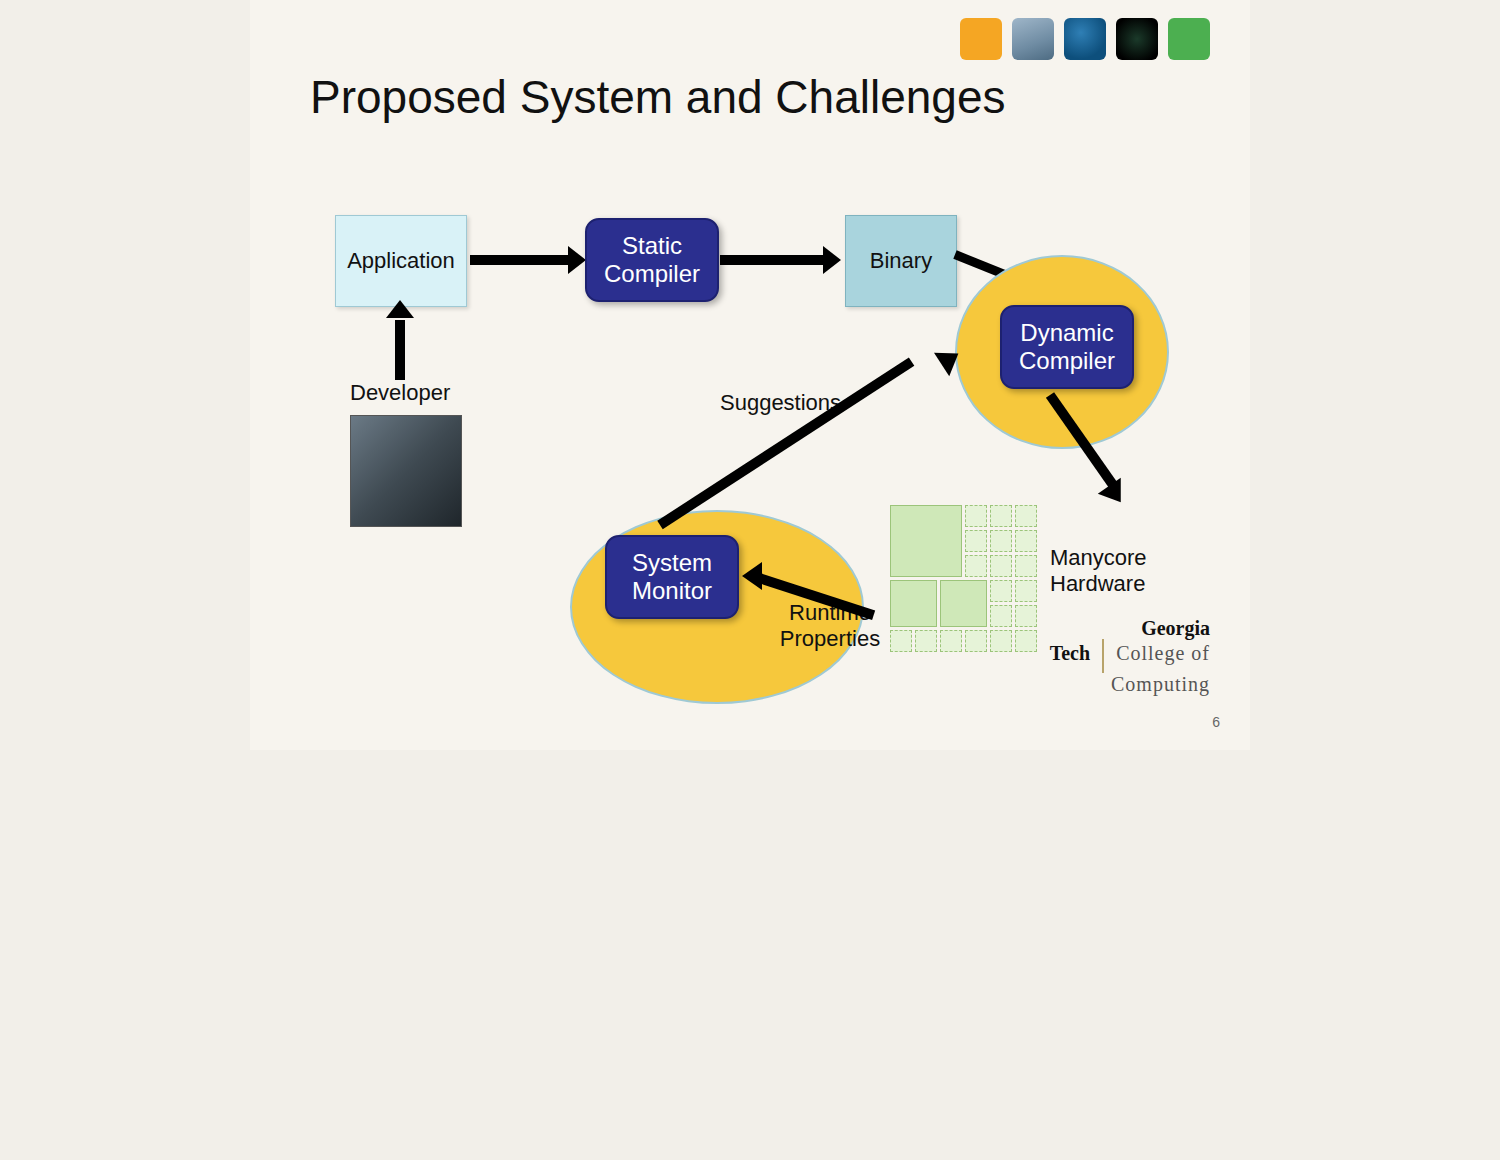Proposed System and Challenges
Application
Static
Compiler
Binary
Dynamic
Compiler
Developer
System
Monitor
Suggestions
Runtime
Properties
Manycore
Hardware
Georgia
Tech College of
Computing
6